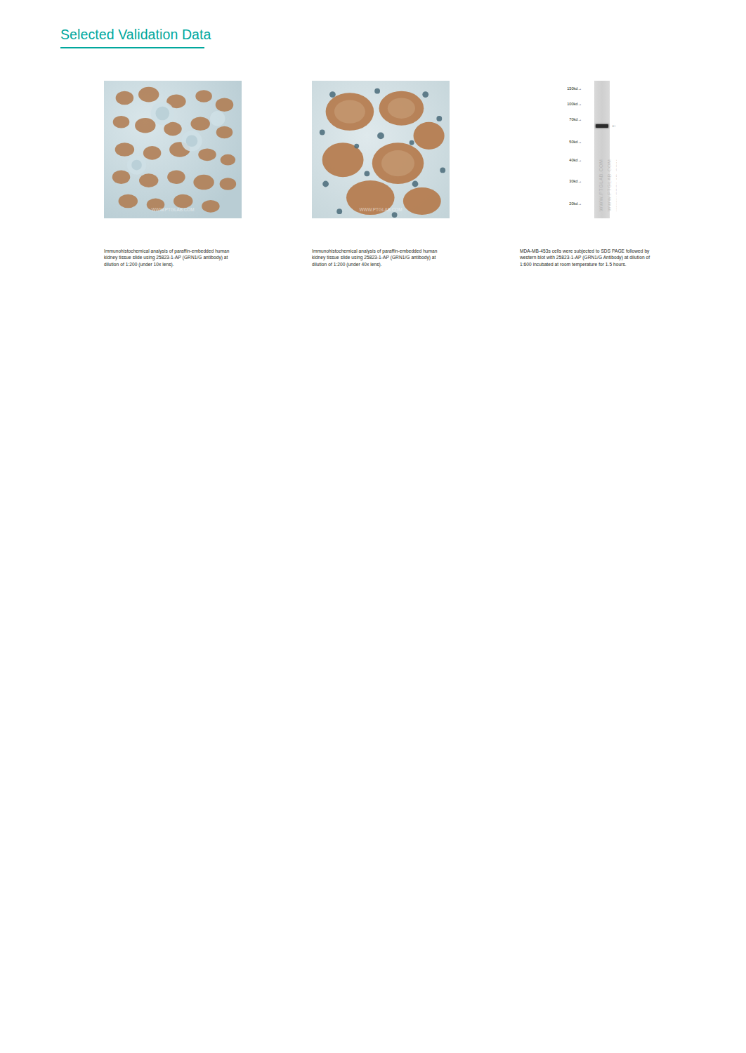Selected Validation Data
Immunohistochemical analysis of paraffin-embedded human kidney tissue slide using 25823-1-AP (GRN1/G antibody) at dilution of 1:200 (under 10x lens).
Immunohistochemical analysis of paraffin-embedded human kidney tissue slide using 25823-1-AP (GRN1/G antibody) at dilution of 1:200 (under 40x lens).
←
150kd→
100kd→
70kd→
50kd→
40kd→
30kd→
20kd→
WWW.PTGLAB.COM
WWW.PTGLAB.COM
WWW.PTGLAB.COM
MDA-MB-453s cells were subjected to SDS PAGE followed by western blot with 25823-1-AP (GRN1/G Antibody) at dilution of 1:600 incubated at room temperature for 1.5 hours.